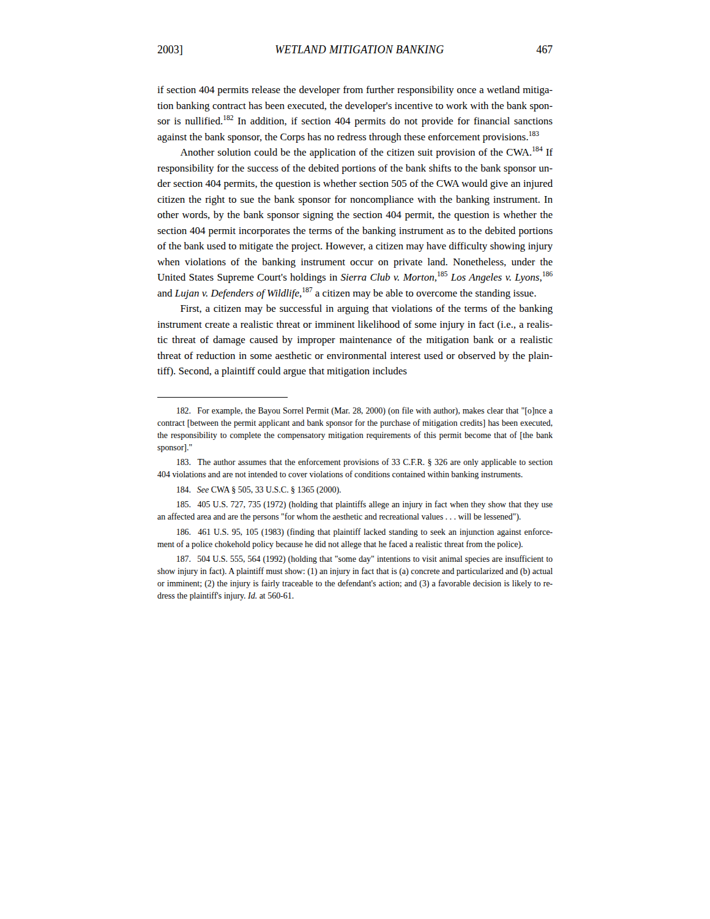2003] WETLAND MITIGATION BANKING 467
if section 404 permits release the developer from further responsibility once a wetland mitigation banking contract has been executed, the developer's incentive to work with the bank sponsor is nullified.182 In addition, if section 404 permits do not provide for financial sanctions against the bank sponsor, the Corps has no redress through these enforcement provisions.183
Another solution could be the application of the citizen suit provision of the CWA.184 If responsibility for the success of the debited portions of the bank shifts to the bank sponsor under section 404 permits, the question is whether section 505 of the CWA would give an injured citizen the right to sue the bank sponsor for noncompliance with the banking instrument. In other words, by the bank sponsor signing the section 404 permit, the question is whether the section 404 permit incorporates the terms of the banking instrument as to the debited portions of the bank used to mitigate the project. However, a citizen may have difficulty showing injury when violations of the banking instrument occur on private land. Nonetheless, under the United States Supreme Court's holdings in Sierra Club v. Morton,185 Los Angeles v. Lyons,186 and Lujan v. Defenders of Wildlife,187 a citizen may be able to overcome the standing issue.
First, a citizen may be successful in arguing that violations of the terms of the banking instrument create a realistic threat or imminent likelihood of some injury in fact (i.e., a realistic threat of damage caused by improper maintenance of the mitigation bank or a realistic threat of reduction in some aesthetic or environmental interest used or observed by the plaintiff). Second, a plaintiff could argue that mitigation includes
182. For example, the Bayou Sorrel Permit (Mar. 28, 2000) (on file with author), makes clear that "[o]nce a contract [between the permit applicant and bank sponsor for the purchase of mitigation credits] has been executed, the responsibility to complete the compensatory mitigation requirements of this permit become that of [the bank sponsor]."
183. The author assumes that the enforcement provisions of 33 C.F.R. § 326 are only applicable to section 404 violations and are not intended to cover violations of conditions contained within banking instruments.
184. See CWA § 505, 33 U.S.C. § 1365 (2000).
185. 405 U.S. 727, 735 (1972) (holding that plaintiffs allege an injury in fact when they show that they use an affected area and are the persons "for whom the aesthetic and recreational values . . . will be lessened").
186. 461 U.S. 95, 105 (1983) (finding that plaintiff lacked standing to seek an injunction against enforcement of a police chokehold policy because he did not allege that he faced a realistic threat from the police).
187. 504 U.S. 555, 564 (1992) (holding that "some day" intentions to visit animal species are insufficient to show injury in fact). A plaintiff must show: (1) an injury in fact that is (a) concrete and particularized and (b) actual or imminent; (2) the injury is fairly traceable to the defendant's action; and (3) a favorable decision is likely to redress the plaintiff's injury. Id. at 560-61.